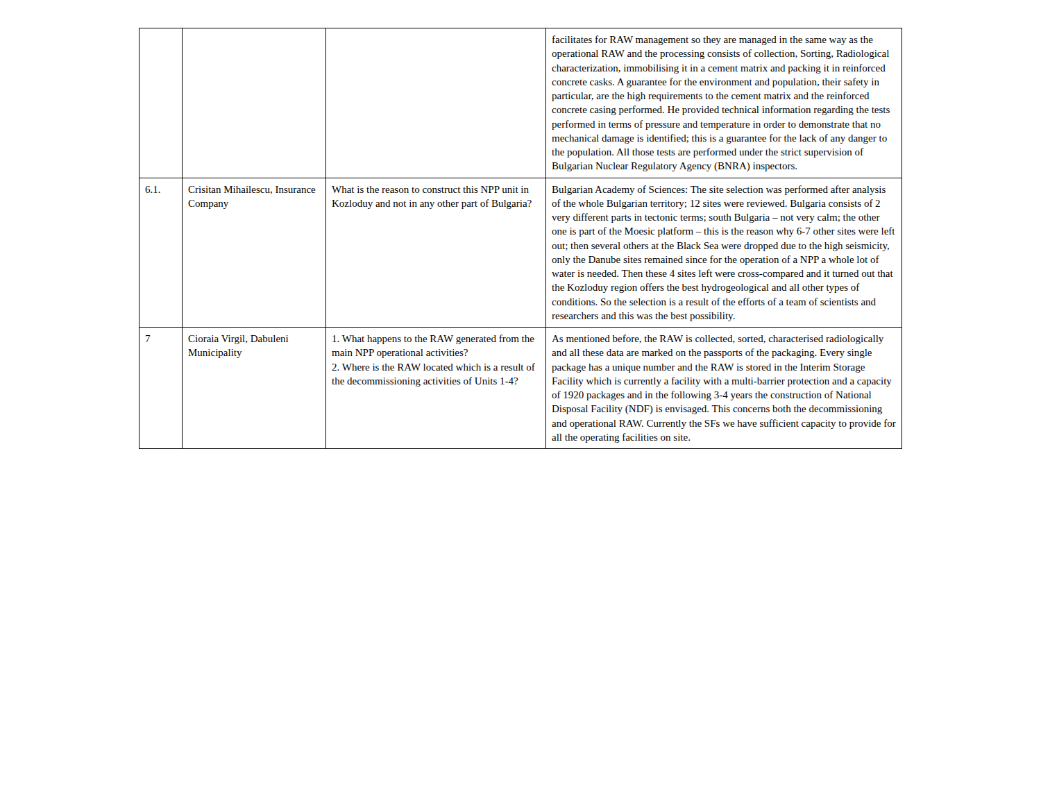| | | | facilitates for RAW management so they are managed in the same way as the operational RAW and the processing consists of collection, Sorting, Radiological characterization, immobilising it in a cement matrix and packing it in reinforced concrete casks. A guarantee for the environment and population, their safety in particular, are the high requirements to the cement matrix and the reinforced concrete casing performed. He provided technical information regarding the tests performed in terms of pressure and temperature in order to demonstrate that no mechanical damage is identified; this is a guarantee for the lack of any danger to the population. All those tests are performed under the strict supervision of Bulgarian Nuclear Regulatory Agency (BNRA) inspectors. |
| 6.1. | Crisitan Mihailescu, Insurance Company | What is the reason to construct this NPP unit in Kozloduy and not in any other part of Bulgaria? | Bulgarian Academy of Sciences: The site selection was performed after analysis of the whole Bulgarian territory; 12 sites were reviewed. Bulgaria consists of 2 very different parts in tectonic terms; south Bulgaria – not very calm; the other one is part of the Moesic platform – this is the reason why 6-7 other sites were left out; then several others at the Black Sea were dropped due to the high seismicity, only the Danube sites remained since for the operation of a NPP a whole lot of water is needed. Then these 4 sites left were cross-compared and it turned out that the Kozloduy region offers the best hydrogeological and all other types of conditions. So the selection is a result of the efforts of a team of scientists and researchers and this was the best possibility. |
| 7 | Cioraia Virgil, Dabuleni Municipality | 1. What happens to the RAW generated from the main NPP operational activities? 2. Where is the RAW located which is a result of the decommissioning activities of Units 1-4? | As mentioned before, the RAW is collected, sorted, characterised radiologically and all these data are marked on the passports of the packaging. Every single package has a unique number and the RAW is stored in the Interim Storage Facility which is currently a facility with a multi-barrier protection and a capacity of 1920 packages and in the following 3-4 years the construction of National Disposal Facility (NDF) is envisaged. This concerns both the decommissioning and operational RAW. Currently the SFs we have sufficient capacity to provide for all the operating facilities on site. |